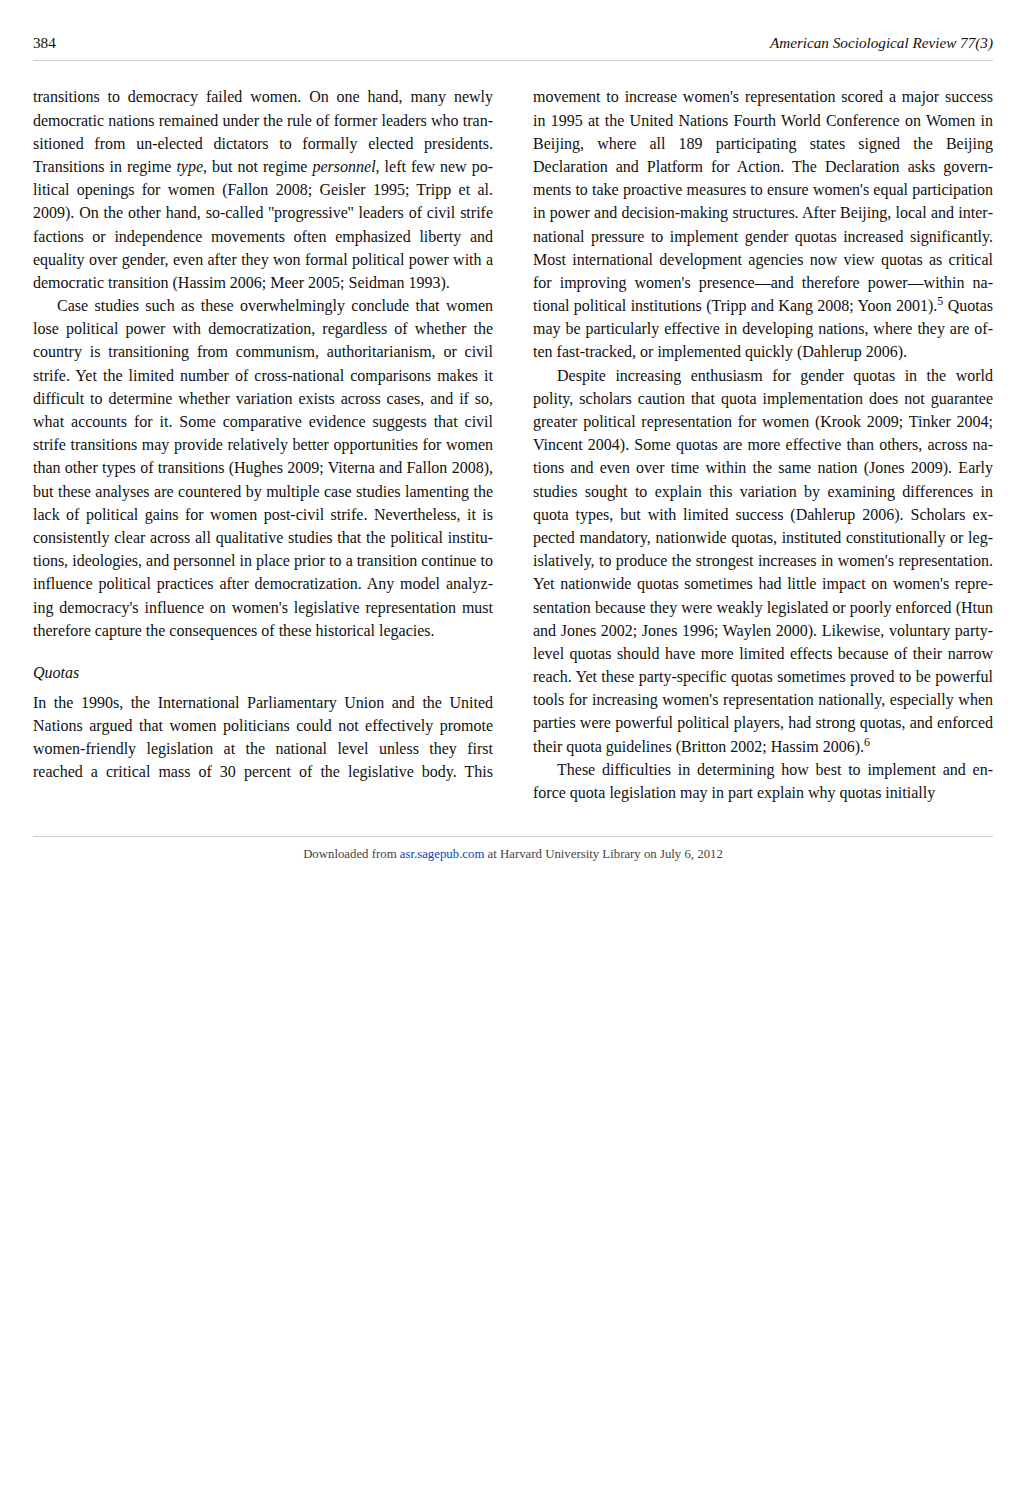384 American Sociological Review 77(3)
transitions to democracy failed women. On one hand, many newly democratic nations remained under the rule of former leaders who transitioned from un-elected dictators to formally elected presidents. Transitions in regime type, but not regime personnel, left few new political openings for women (Fallon 2008; Geisler 1995; Tripp et al. 2009). On the other hand, so-called ''progressive'' leaders of civil strife factions or independence movements often emphasized liberty and equality over gender, even after they won formal political power with a democratic transition (Hassim 2006; Meer 2005; Seidman 1993).
Case studies such as these overwhelmingly conclude that women lose political power with democratization, regardless of whether the country is transitioning from communism, authoritarianism, or civil strife. Yet the limited number of cross-national comparisons makes it difficult to determine whether variation exists across cases, and if so, what accounts for it. Some comparative evidence suggests that civil strife transitions may provide relatively better opportunities for women than other types of transitions (Hughes 2009; Viterna and Fallon 2008), but these analyses are countered by multiple case studies lamenting the lack of political gains for women post-civil strife. Nevertheless, it is consistently clear across all qualitative studies that the political institutions, ideologies, and personnel in place prior to a transition continue to influence political practices after democratization. Any model analyzing democracy's influence on women's legislative representation must therefore capture the consequences of these historical legacies.
Quotas
In the 1990s, the International Parliamentary Union and the United Nations argued that women politicians could not effectively promote women-friendly legislation at the national level unless they first reached a critical mass of 30 percent of the legislative body. This movement to increase women's representation scored a major success in 1995 at the United Nations Fourth World Conference on Women in Beijing, where all 189 participating states signed the Beijing Declaration and Platform for Action. The Declaration asks governments to take proactive measures to ensure women's equal participation in power and decision-making structures. After Beijing, local and international pressure to implement gender quotas increased significantly. Most international development agencies now view quotas as critical for improving women's presence—and therefore power—within national political institutions (Tripp and Kang 2008; Yoon 2001).5 Quotas may be particularly effective in developing nations, where they are often fast-tracked, or implemented quickly (Dahlerup 2006).
Despite increasing enthusiasm for gender quotas in the world polity, scholars caution that quota implementation does not guarantee greater political representation for women (Krook 2009; Tinker 2004; Vincent 2004). Some quotas are more effective than others, across nations and even over time within the same nation (Jones 2009). Early studies sought to explain this variation by examining differences in quota types, but with limited success (Dahlerup 2006). Scholars expected mandatory, nationwide quotas, instituted constitutionally or legislatively, to produce the strongest increases in women's representation. Yet nationwide quotas sometimes had little impact on women's representation because they were weakly legislated or poorly enforced (Htun and Jones 2002; Jones 1996; Waylen 2000). Likewise, voluntary party-level quotas should have more limited effects because of their narrow reach. Yet these party-specific quotas sometimes proved to be powerful tools for increasing women's representation nationally, especially when parties were powerful political players, had strong quotas, and enforced their quota guidelines (Britton 2002; Hassim 2006).6
These difficulties in determining how best to implement and enforce quota legislation may in part explain why quotas initially
Downloaded from asr.sagepub.com at Harvard University Library on July 6, 2012